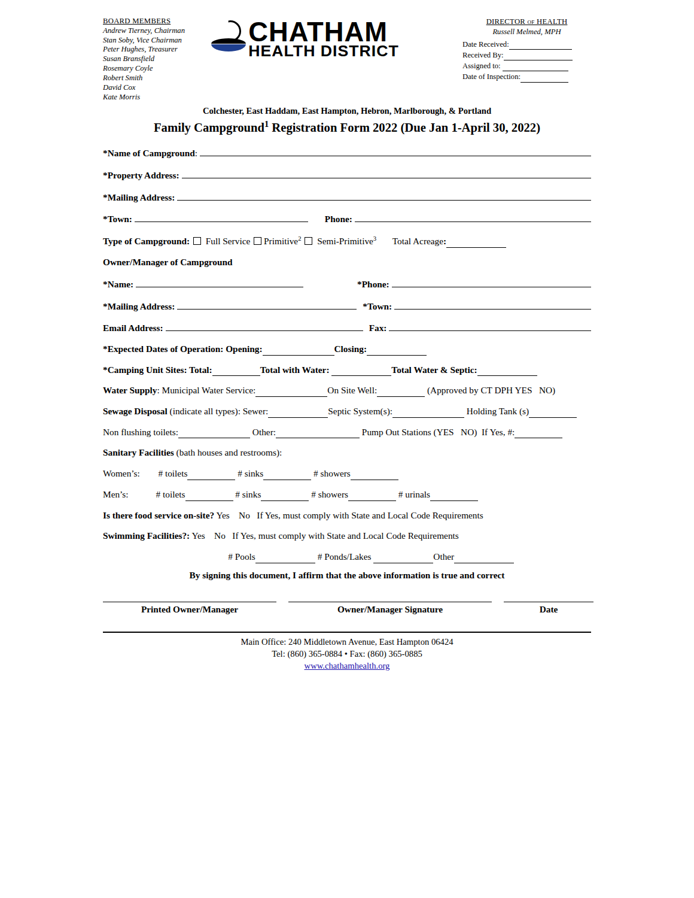BOARD MEMBERS
Andrew Tierney, Chairman
Stan Soby, Vice Chairman
Peter Hughes, Treasurer
Susan Bransfield
Rosemary Coyle
Robert Smith
David Cox
Kate Morris
CHATHAM HEALTH DISTRICT
DIRECTOR of HEALTH
Russell Melmed, MPH
Date Received:
Received By:
Assigned to:
Date of Inspection:
Colchester, East Haddam, East Hampton, Hebron, Marlborough, & Portland
Family Campground1 Registration Form 2022 (Due Jan 1-April 30, 2022)
*Name of Campground:
*Property Address:
*Mailing Address:
*Town: Phone:
Type of Campground: Full Service Primitive2 Semi-Primitive3 Total Acreage:
Owner/Manager of Campground
*Name: *Phone:
*Mailing Address: *Town:
Email Address: Fax:
*Expected Dates of Operation: Opening: Closing:
*Camping Unit Sites: Total: Total with Water: Total Water & Septic:
Water Supply: Municipal Water Service: On Site Well: (Approved by CT DPH YES NO)
Sewage Disposal (indicate all types): Sewer: Septic System(s): Holding Tank (s)
Non flushing toilets: Other: Pump Out Stations (YES NO) If Yes, #:
Sanitary Facilities (bath houses and restrooms):
Women’s: # toilets # sinks # showers
Men’s: # toilets # sinks # showers # urinals
Is there food service on-site? Yes No If Yes, must comply with State and Local Code Requirements
Swimming Facilities?: Yes No If Yes, must comply with State and Local Code Requirements
# Pools # Ponds/Lakes Other
By signing this document, I affirm that the above information is true and correct
Printed Owner/Manager
Owner/Manager Signature
Date
Main Office: 240 Middletown Avenue, East Hampton 06424
Tel: (860) 365-0884 • Fax: (860) 365-0885
www.chathamhealth.org